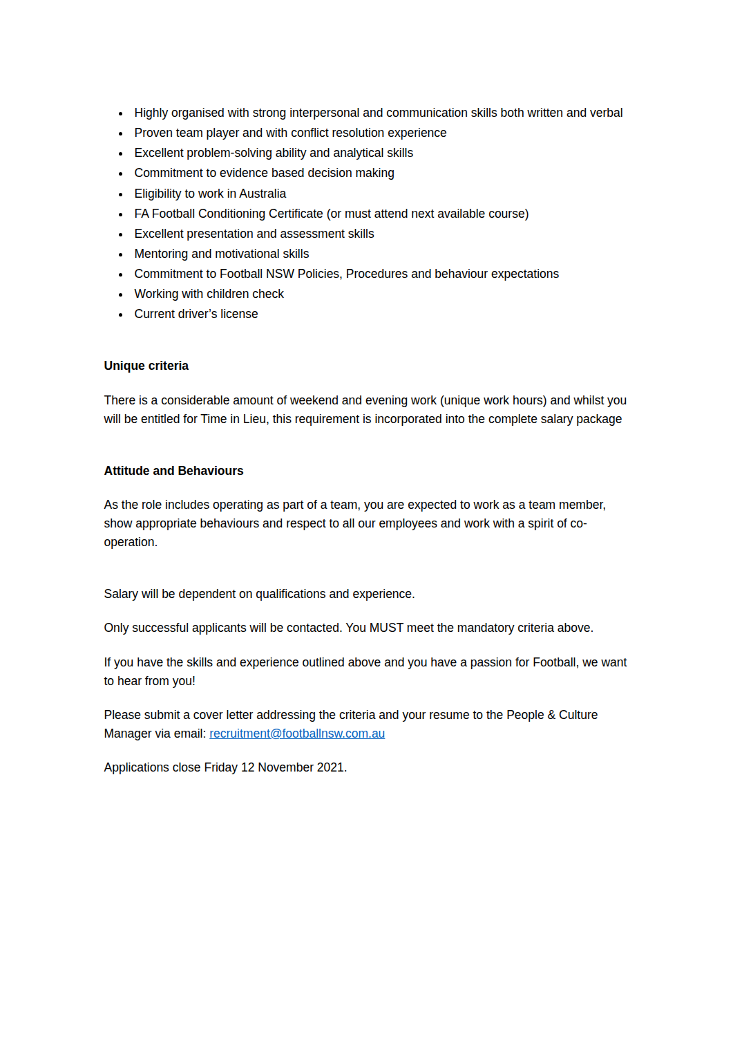Highly organised with strong interpersonal and communication skills both written and verbal
Proven team player and with conflict resolution experience
Excellent problem-solving ability and analytical skills
Commitment to evidence based decision making
Eligibility to work in Australia
FA Football Conditioning Certificate (or must attend next available course)
Excellent presentation and assessment skills
Mentoring and motivational skills
Commitment to Football NSW Policies, Procedures and behaviour expectations
Working with children check
Current driver’s license
Unique criteria
There is a considerable amount of weekend and evening work (unique work hours) and whilst you will be entitled for Time in Lieu, this requirement is incorporated into the complete salary package
Attitude and Behaviours
As the role includes operating as part of a team, you are expected to work as a team member, show appropriate behaviours and respect to all our employees and work with a spirit of co-operation.
Salary will be dependent on qualifications and experience.
Only successful applicants will be contacted. You MUST meet the mandatory criteria above.
If you have the skills and experience outlined above and you have a passion for Football, we want to hear from you!
Please submit a cover letter addressing the criteria and your resume to the People & Culture Manager via email: recruitment@footballnsw.com.au
Applications close Friday 12 November 2021.